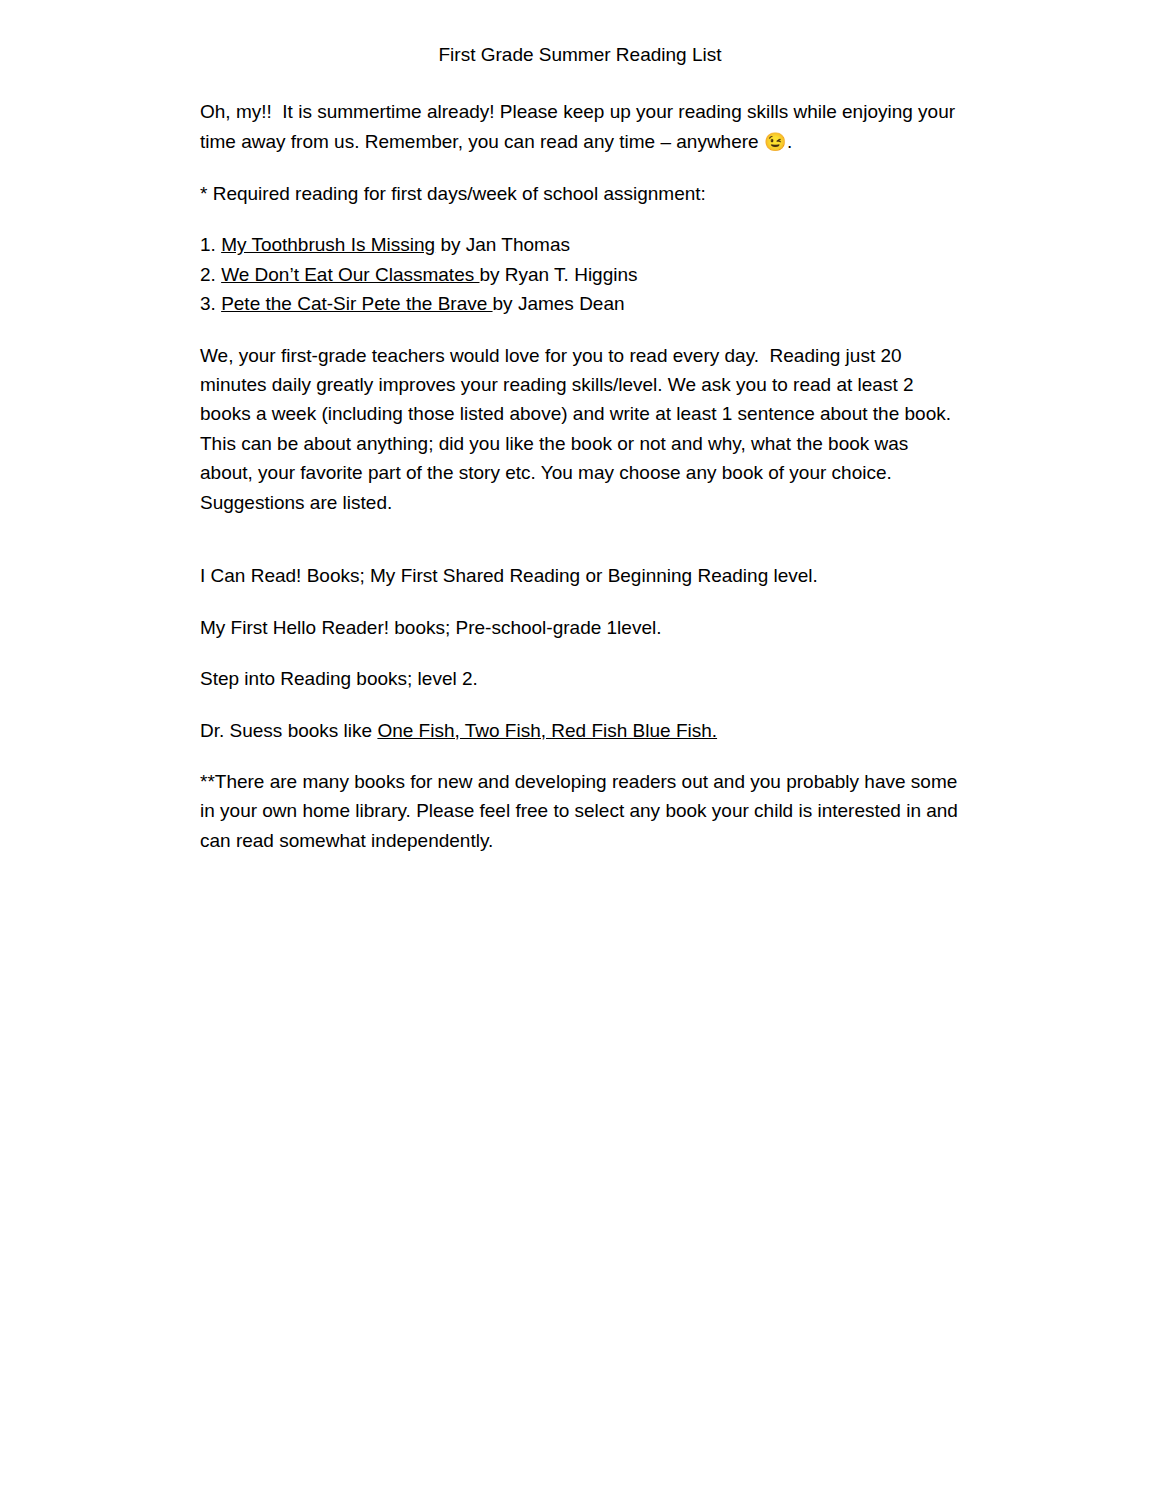First Grade Summer Reading List
Oh, my!! It is summertime already! Please keep up your reading skills while enjoying your time away from us. Remember, you can read any time – anywhere 😉.
* Required reading for first days/week of school assignment:
1. My Toothbrush Is Missing by Jan Thomas
2. We Don’t Eat Our Classmates by Ryan T. Higgins
3. Pete the Cat-Sir Pete the Brave by James Dean
We, your first-grade teachers would love for you to read every day. Reading just 20 minutes daily greatly improves your reading skills/level. We ask you to read at least 2 books a week (including those listed above) and write at least 1 sentence about the book. This can be about anything; did you like the book or not and why, what the book was about, your favorite part of the story etc. You may choose any book of your choice. Suggestions are listed.
I Can Read! Books; My First Shared Reading or Beginning Reading level.
My First Hello Reader! books; Pre-school-grade 1level.
Step into Reading books; level 2.
Dr. Suess books like One Fish, Two Fish, Red Fish Blue Fish.
**There are many books for new and developing readers out and you probably have some in your own home library. Please feel free to select any book your child is interested in and can read somewhat independently.